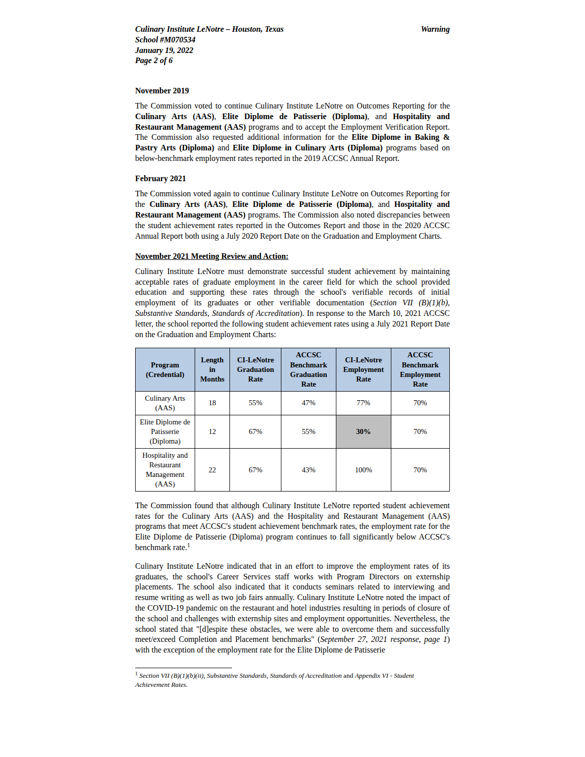Culinary Institute LeNotre – Houston, Texas
School #M070534
January 19, 2022
Page 2 of 6
Warning
November 2019
The Commission voted to continue Culinary Institute LeNotre on Outcomes Reporting for the Culinary Arts (AAS), Elite Diplome de Patisserie (Diploma), and Hospitality and Restaurant Management (AAS) programs and to accept the Employment Verification Report. The Commission also requested additional information for the Elite Diplome in Baking & Pastry Arts (Diploma) and Elite Diplome in Culinary Arts (Diploma) programs based on below-benchmark employment rates reported in the 2019 ACCSC Annual Report.
February 2021
The Commission voted again to continue Culinary Institute LeNotre on Outcomes Reporting for the Culinary Arts (AAS), Elite Diplome de Patisserie (Diploma), and Hospitality and Restaurant Management (AAS) programs. The Commission also noted discrepancies between the student achievement rates reported in the Outcomes Report and those in the 2020 ACCSC Annual Report both using a July 2020 Report Date on the Graduation and Employment Charts.
November 2021 Meeting Review and Action:
Culinary Institute LeNotre must demonstrate successful student achievement by maintaining acceptable rates of graduate employment in the career field for which the school provided education and supporting these rates through the school's verifiable records of initial employment of its graduates or other verifiable documentation (Section VII (B)(1)(b), Substantive Standards, Standards of Accreditation). In response to the March 10, 2021 ACCSC letter, the school reported the following student achievement rates using a July 2021 Report Date on the Graduation and Employment Charts:
| Program (Credential) | Length in Months | CI-LeNotre Graduation Rate | ACCSC Benchmark Graduation Rate | CI-LeNotre Employment Rate | ACCSC Benchmark Employment Rate |
| --- | --- | --- | --- | --- | --- |
| Culinary Arts (AAS) | 18 | 55% | 47% | 77% | 70% |
| Elite Diplome de Patisserie (Diploma) | 12 | 67% | 55% | 30% | 70% |
| Hospitality and Restaurant Management (AAS) | 22 | 67% | 43% | 100% | 70% |
The Commission found that although Culinary Institute LeNotre reported student achievement rates for the Culinary Arts (AAS) and the Hospitality and Restaurant Management (AAS) programs that meet ACCSC's student achievement benchmark rates, the employment rate for the Elite Diplome de Patisserie (Diploma) program continues to fall significantly below ACCSC's benchmark rate.1
Culinary Institute LeNotre indicated that in an effort to improve the employment rates of its graduates, the school's Career Services staff works with Program Directors on externship placements. The school also indicated that it conducts seminars related to interviewing and resume writing as well as two job fairs annually. Culinary Institute LeNotre noted the impact of the COVID-19 pandemic on the restaurant and hotel industries resulting in periods of closure of the school and challenges with externship sites and employment opportunities. Nevertheless, the school stated that "[d]espite these obstacles, we were able to overcome them and successfully meet/exceed Completion and Placement benchmarks" (September 27, 2021 response, page 1) with the exception of the employment rate for the Elite Diplome de Patisserie
1 Section VII (B)(1)(b)(ii), Substantive Standards, Standards of Accreditation and Appendix VI - Student Achievement Rates.